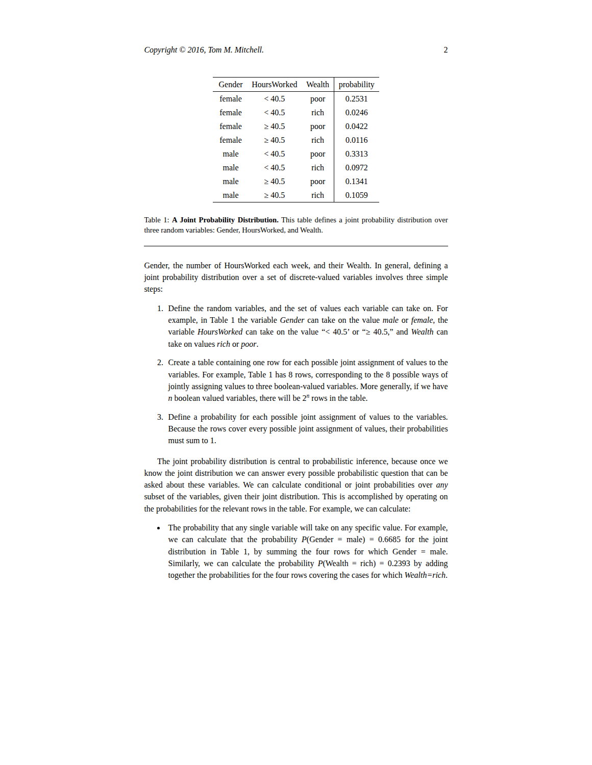Copyright © 2016, Tom M. Mitchell. 2
| Gender | HoursWorked | Wealth | probability |
| --- | --- | --- | --- |
| female | < 40.5 | poor | 0.2531 |
| female | < 40.5 | rich | 0.0246 |
| female | ≥ 40.5 | poor | 0.0422 |
| female | ≥ 40.5 | rich | 0.0116 |
| male | < 40.5 | poor | 0.3313 |
| male | < 40.5 | rich | 0.0972 |
| male | ≥ 40.5 | poor | 0.1341 |
| male | ≥ 40.5 | rich | 0.1059 |
Table 1: A Joint Probability Distribution. This table defines a joint probability distribution over three random variables: Gender, HoursWorked, and Wealth.
Gender, the number of HoursWorked each week, and their Wealth. In general, defining a joint probability distribution over a set of discrete-valued variables involves three simple steps:
Define the random variables, and the set of values each variable can take on. For example, in Table 1 the variable Gender can take on the value male or female, the variable HoursWorked can take on the value “< 40.5’ or “≥ 40.5,” and Wealth can take on values rich or poor.
Create a table containing one row for each possible joint assignment of values to the variables. For example, Table 1 has 8 rows, corresponding to the 8 possible ways of jointly assigning values to three boolean-valued variables. More generally, if we have n boolean valued variables, there will be 2n rows in the table.
Define a probability for each possible joint assignment of values to the variables. Because the rows cover every possible joint assignment of values, their probabilities must sum to 1.
The joint probability distribution is central to probabilistic inference, because once we know the joint distribution we can answer every possible probabilistic question that can be asked about these variables. We can calculate conditional or joint probabilities over any subset of the variables, given their joint distribution. This is accomplished by operating on the probabilities for the relevant rows in the table. For example, we can calculate:
The probability that any single variable will take on any specific value. For example, we can calculate that the probability P(Gender = male) = 0.6685 for the joint distribution in Table 1, by summing the four rows for which Gender = male. Similarly, we can calculate the probability P(Wealth = rich) = 0.2393 by adding together the probabilities for the four rows covering the cases for which Wealth=rich.